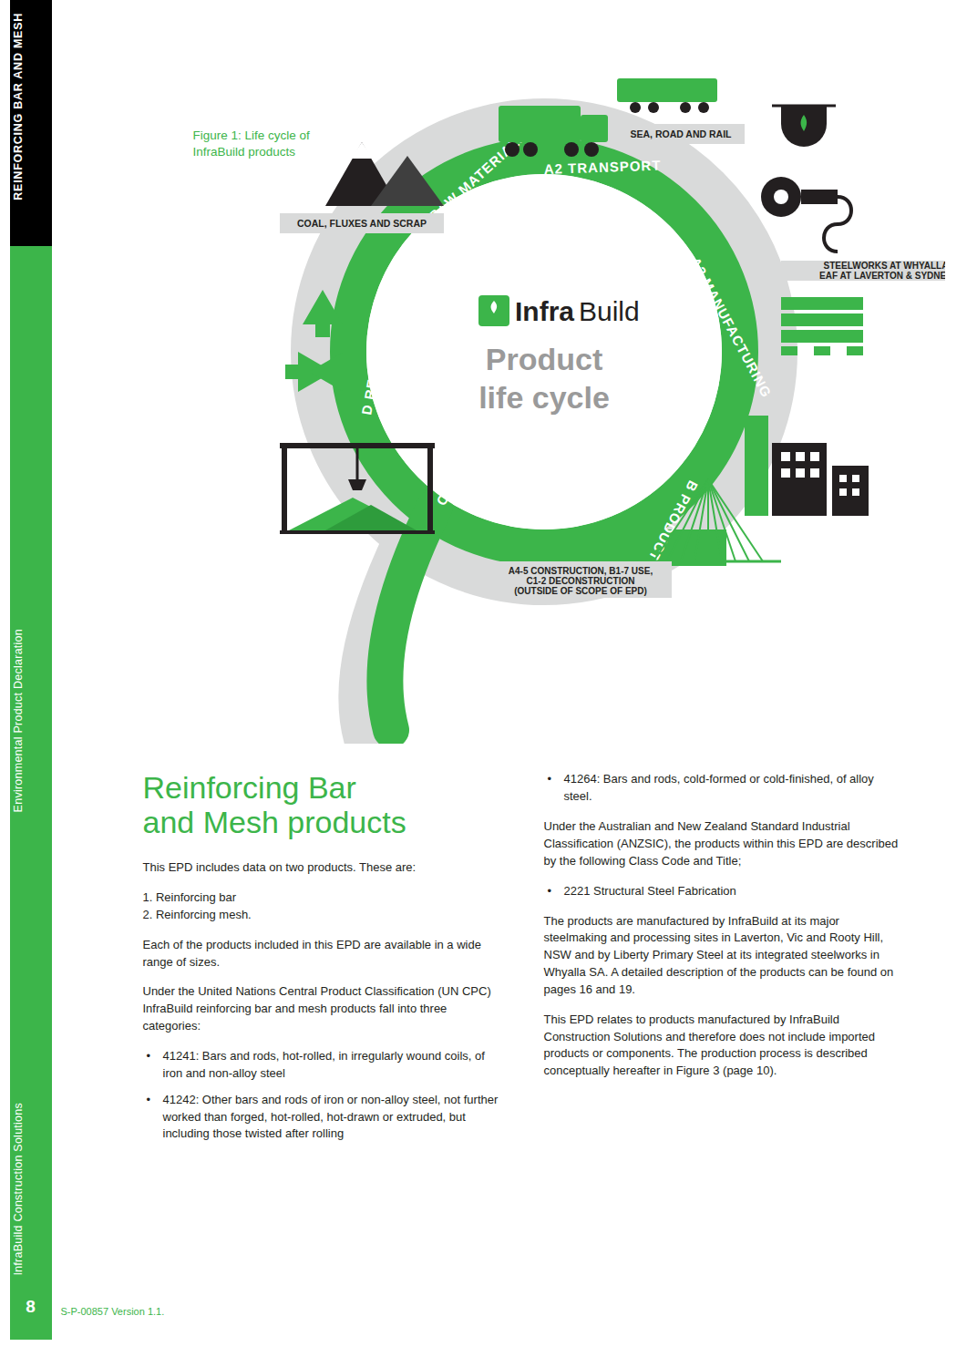Reinforcing Bar and Mesh
Environmental Product Declaration
InfraBuild Construction Solutions
8
Figure 1: Life cycle of
InfraBuild products
A1 RAW MATERIALS A2 TRANSPORT A3 MANUFACTURING B PRODUCT USE C3 SCRAP PROCESSING D RECYCLING C4 DISPOSAL Infra Build Product life cycle COAL, FLUXES AND SCRAP SEA, ROAD AND RAIL STEELWORKS AT WHYALLA EAF AT LAVERTON & SYDNEY A4-5 CONSTRUCTION, B1-7 USE, C1-2 DECONSTRUCTION (OUTSIDE OF SCOPE OF EPD)
Reinforcing Bar
and Mesh products
This EPD includes data on two products. These are:
1. Reinforcing bar
2. Reinforcing mesh.
Each of the products included in this EPD are available in a wide range of sizes.
Under the United Nations Central Product Classification (UN CPC) InfraBuild reinforcing bar and mesh products fall into three categories:
41241: Bars and rods, hot-rolled, in irregularly wound coils, of iron and non-alloy steel
41242: Other bars and rods of iron or non-alloy steel, not further worked than forged, hot-rolled, hot-drawn or extruded, but including those twisted after rolling
41264: Bars and rods, cold-formed or cold-finished, of alloy steel.
Under the Australian and New Zealand Standard Industrial Classification (ANZSIC), the products within this EPD are described by the following Class Code and Title;
2221 Structural Steel Fabrication
The products are manufactured by InfraBuild at its major steelmaking and processing sites in Laverton, Vic and Rooty Hill, NSW and by Liberty Primary Steel at its integrated steelworks in Whyalla SA. A detailed description of the products can be found on pages 16 and 19.
This EPD relates to products manufactured by InfraBuild Construction Solutions and therefore does not include imported products or components. The production process is described conceptually hereafter in Figure 3 (page 10).
S-P-00857 Version 1.1.